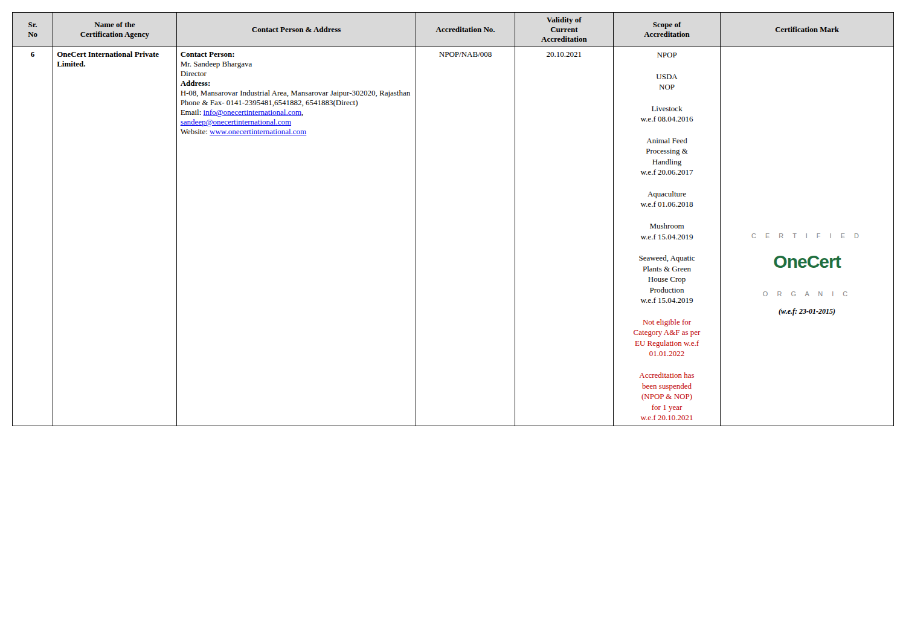| Sr. No | Name of the Certification Agency | Contact Person & Address | Accreditation No. | Validity of Current Accreditation | Scope of Accreditation | Certification Mark |
| --- | --- | --- | --- | --- | --- | --- |
| 6 | OneCert International Private Limited. | Contact Person: Mr. Sandeep Bhargava Director Address: H-08, Mansarovar Industrial Area, Mansarovar Jaipur-302020, Rajasthan Phone & Fax- 0141-2395481,6541882, 6541883(Direct) Email: info@onecertinternational.com , sandeep@onecertinternational.com Website: www.onecertinternational.com | NPOP/NAB/008 | 20.10.2021 | NPOP USDA NOP Livestock w.e.f 08.04.2016 Animal Feed Processing & Handling w.e.f 20.06.2017 Aquaculture w.e.f 01.06.2018 Mushroom w.e.f 15.04.2019 Seaweed, Aquatic Plants & Green House Crop Production w.e.f 15.04.2019 Not eligible for Category A&F as per EU Regulation w.e.f 01.01.2022 Accreditation has been suspended (NPOP & NOP) for 1 year w.e.f 20.10.2021 | C E R T I F I E D One Cert O R G A N I C ( w.e.f: 23-01-2015 ) |